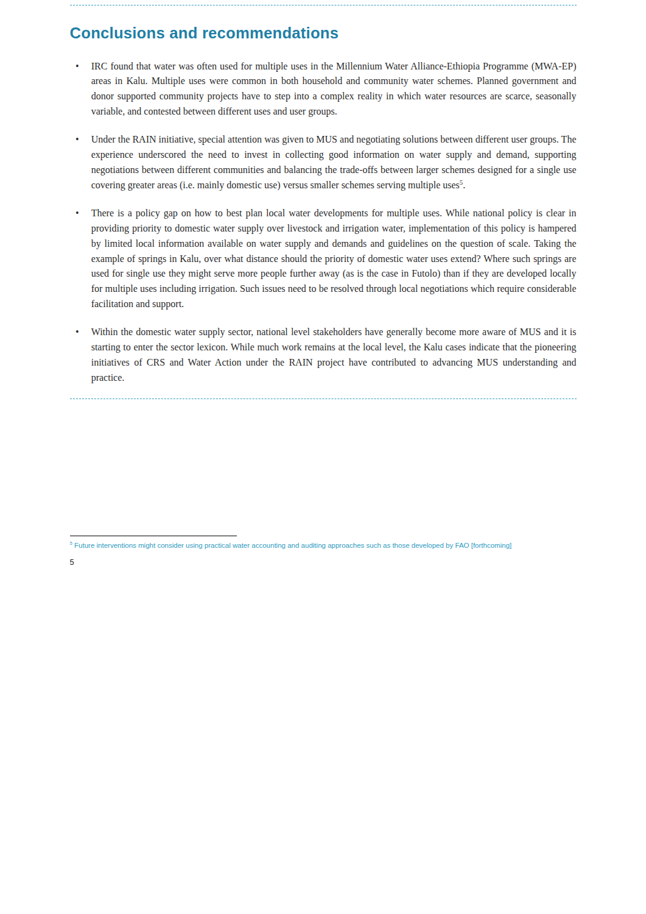Conclusions and recommendations
IRC found that water was often used for multiple uses in the Millennium Water Alliance-Ethiopia Programme (MWA-EP) areas in Kalu. Multiple uses were common in both household and community water schemes. Planned government and donor supported community projects have to step into a complex reality in which water resources are scarce, seasonally variable, and contested between different uses and user groups.
Under the RAIN initiative, special attention was given to MUS and negotiating solutions between different user groups. The experience underscored the need to invest in collecting good information on water supply and demand, supporting negotiations between different communities and balancing the trade-offs between larger schemes designed for a single use covering greater areas (i.e. mainly domestic use) versus smaller schemes serving multiple uses5.
There is a policy gap on how to best plan local water developments for multiple uses. While national policy is clear in providing priority to domestic water supply over livestock and irrigation water, implementation of this policy is hampered by limited local information available on water supply and demands and guidelines on the question of scale. Taking the example of springs in Kalu, over what distance should the priority of domestic water uses extend? Where such springs are used for single use they might serve more people further away (as is the case in Futolo) than if they are developed locally for multiple uses including irrigation. Such issues need to be resolved through local negotiations which require considerable facilitation and support.
Within the domestic water supply sector, national level stakeholders have generally become more aware of MUS and it is starting to enter the sector lexicon. While much work remains at the local level, the Kalu cases indicate that the pioneering initiatives of CRS and Water Action under the RAIN project have contributed to advancing MUS understanding and practice.
5 Future interventions might consider using practical water accounting and auditing approaches such as those developed by FAO [forthcoming]
5